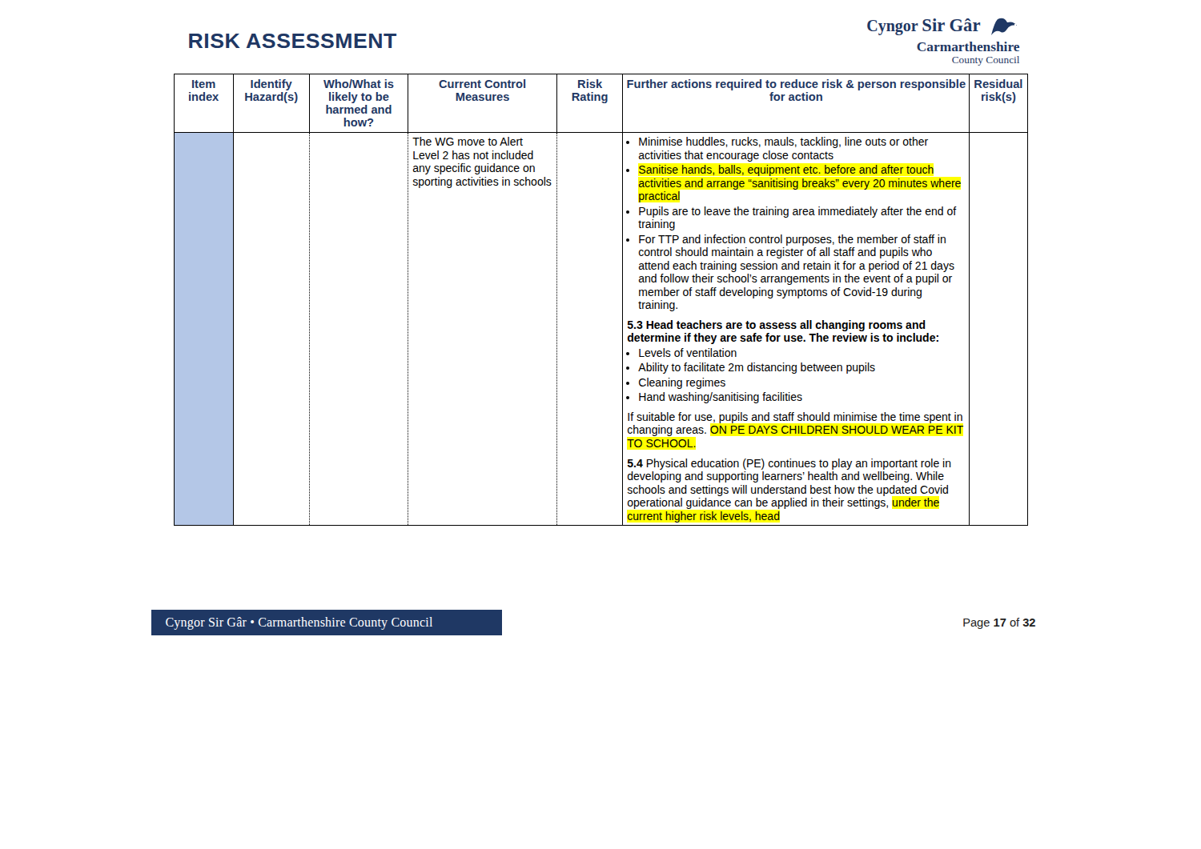RISK ASSESSMENT
Cyngor Sir Gâr
Carmarthenshire
County Council
| Item index | Identify Hazard(s) | Who/What is likely to be harmed and how? | Current Control Measures | Risk Rating | Further actions required to reduce risk & person responsible for action | Residual risk(s) |
| --- | --- | --- | --- | --- | --- | --- |
| | | | The WG move to Alert Level 2 has not included any specific guidance on sporting activities in schools | | Minimise huddles, rucks, mauls, tackling, line outs or other activities that encourage close contacts Sanitise hands, balls, equipment etc. before and after touch activities and arrange “sanitising breaks” every 20 minutes where practical Pupils are to leave the training area immediately after the end of training For TTP and infection control purposes, the member of staff in control should maintain a register of all staff and pupils who attend each training session and retain it for a period of 21 days and follow their school’s arrangements in the event of a pupil or member of staff developing symptoms of Covid-19 during training. 5.3 Head teachers are to assess all changing rooms and determine if they are safe for use. The review is to include: Levels of ventilation Ability to facilitate 2m distancing between pupils Cleaning regimes Hand washing/sanitising facilities If suitable for use, pupils and staff should minimise the time spent in changing areas. ON PE DAYS CHILDREN SHOULD WEAR PE KIT TO SCHOOL. 5.4 Physical education (PE) continues to play an important role in developing and supporting learners’ health and wellbeing. While schools and settings will understand best how the updated Covid operational guidance can be applied in their settings, under the current higher risk levels, head | |
Cyngor Sir Gâr • Carmarthenshire County Council
Page 17 of 32